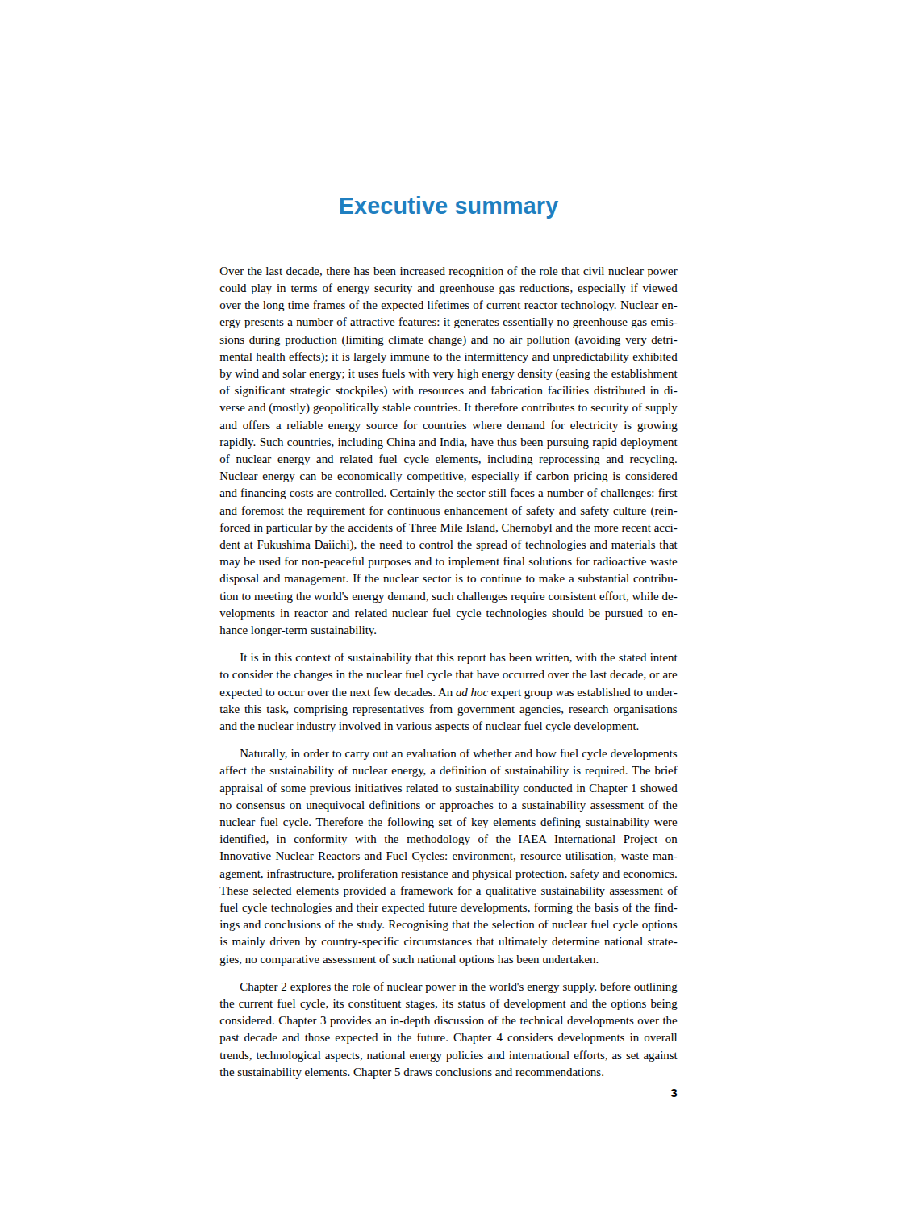Executive summary
Over the last decade, there has been increased recognition of the role that civil nuclear power could play in terms of energy security and greenhouse gas reductions, especially if viewed over the long time frames of the expected lifetimes of current reactor technology. Nuclear energy presents a number of attractive features: it generates essentially no greenhouse gas emissions during production (limiting climate change) and no air pollution (avoiding very detrimental health effects); it is largely immune to the intermittency and unpredictability exhibited by wind and solar energy; it uses fuels with very high energy density (easing the establishment of significant strategic stockpiles) with resources and fabrication facilities distributed in diverse and (mostly) geopolitically stable countries. It therefore contributes to security of supply and offers a reliable energy source for countries where demand for electricity is growing rapidly. Such countries, including China and India, have thus been pursuing rapid deployment of nuclear energy and related fuel cycle elements, including reprocessing and recycling. Nuclear energy can be economically competitive, especially if carbon pricing is considered and financing costs are controlled. Certainly the sector still faces a number of challenges: first and foremost the requirement for continuous enhancement of safety and safety culture (reinforced in particular by the accidents of Three Mile Island, Chernobyl and the more recent accident at Fukushima Daiichi), the need to control the spread of technologies and materials that may be used for non-peaceful purposes and to implement final solutions for radioactive waste disposal and management. If the nuclear sector is to continue to make a substantial contribution to meeting the world's energy demand, such challenges require consistent effort, while developments in reactor and related nuclear fuel cycle technologies should be pursued to enhance longer-term sustainability.
It is in this context of sustainability that this report has been written, with the stated intent to consider the changes in the nuclear fuel cycle that have occurred over the last decade, or are expected to occur over the next few decades. An ad hoc expert group was established to undertake this task, comprising representatives from government agencies, research organisations and the nuclear industry involved in various aspects of nuclear fuel cycle development.
Naturally, in order to carry out an evaluation of whether and how fuel cycle developments affect the sustainability of nuclear energy, a definition of sustainability is required. The brief appraisal of some previous initiatives related to sustainability conducted in Chapter 1 showed no consensus on unequivocal definitions or approaches to a sustainability assessment of the nuclear fuel cycle. Therefore the following set of key elements defining sustainability were identified, in conformity with the methodology of the IAEA International Project on Innovative Nuclear Reactors and Fuel Cycles: environment, resource utilisation, waste management, infrastructure, proliferation resistance and physical protection, safety and economics. These selected elements provided a framework for a qualitative sustainability assessment of fuel cycle technologies and their expected future developments, forming the basis of the findings and conclusions of the study. Recognising that the selection of nuclear fuel cycle options is mainly driven by country-specific circumstances that ultimately determine national strategies, no comparative assessment of such national options has been undertaken.
Chapter 2 explores the role of nuclear power in the world's energy supply, before outlining the current fuel cycle, its constituent stages, its status of development and the options being considered. Chapter 3 provides an in-depth discussion of the technical developments over the past decade and those expected in the future. Chapter 4 considers developments in overall trends, technological aspects, national energy policies and international efforts, as set against the sustainability elements. Chapter 5 draws conclusions and recommendations.
3